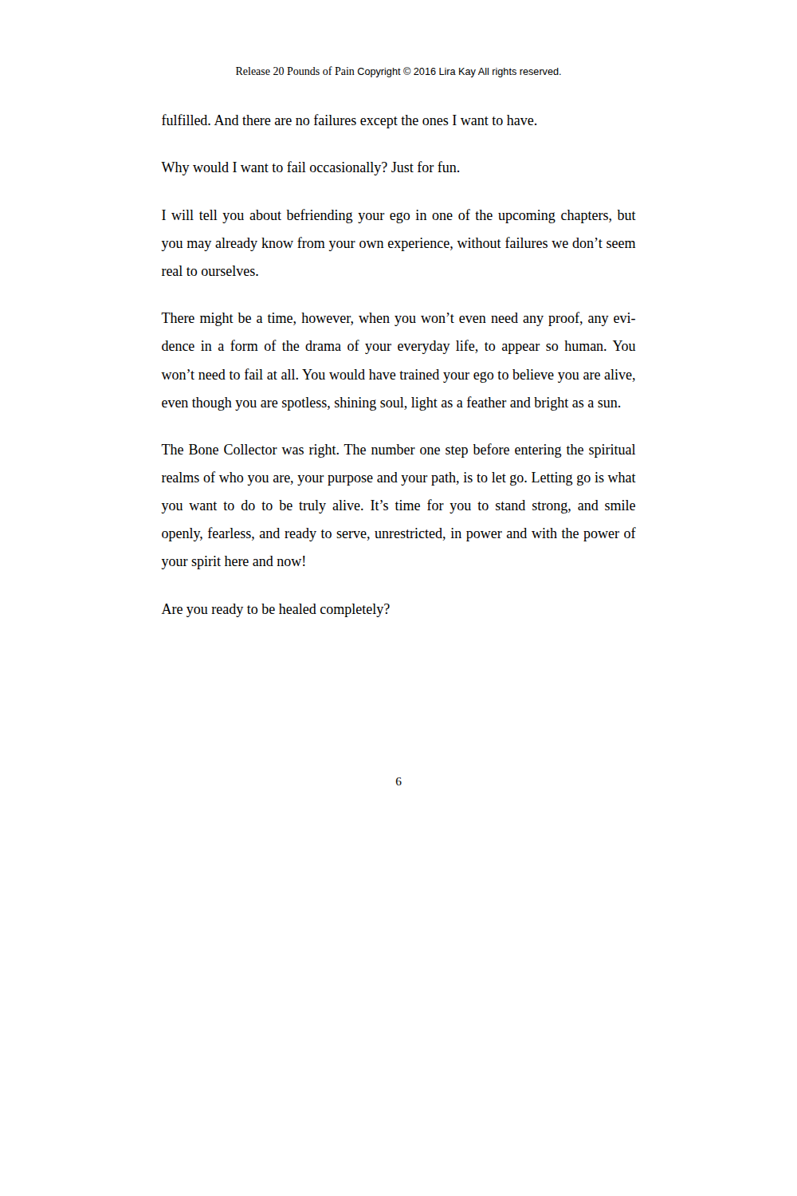Release 20 Pounds of Pain Copyright © 2016 Lira Kay All rights reserved.
fulfilled. And there are no failures except the ones I want to have.
Why would I want to fail occasionally? Just for fun.
I will tell you about befriending your ego in one of the upcoming chapters, but you may already know from your own experience, without failures we don’t seem real to ourselves.
There might be a time, however, when you won’t even need any proof, any evidence in a form of the drama of your everyday life, to appear so human. You won’t need to fail at all. You would have trained your ego to believe you are alive, even though you are spotless, shining soul, light as a feather and bright as a sun.
The Bone Collector was right. The number one step before entering the spiritual realms of who you are, your purpose and your path, is to let go. Letting go is what you want to do to be truly alive. It’s time for you to stand strong, and smile openly, fearless, and ready to serve, unrestricted, in power and with the power of your spirit here and now!
Are you ready to be healed completely?
6